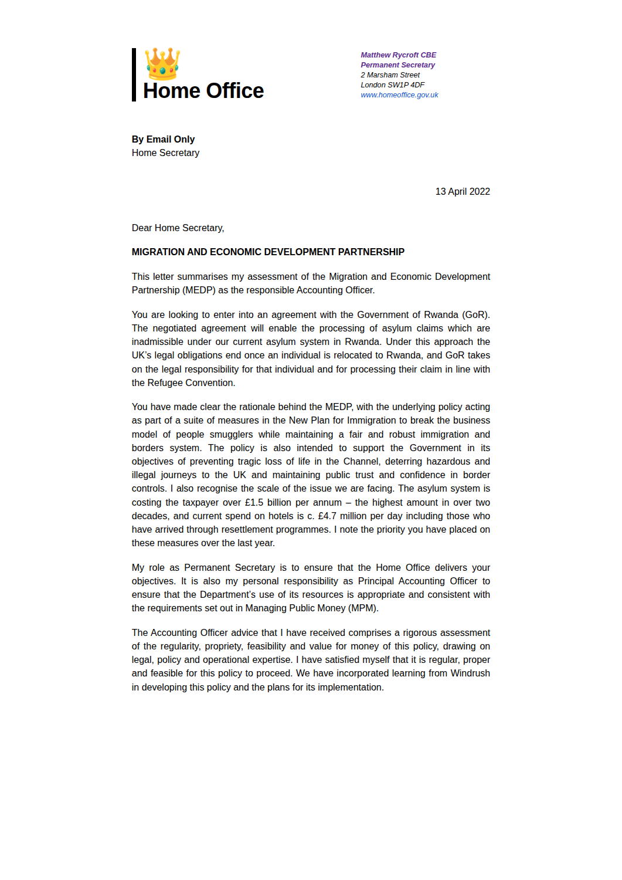👑
Home Office
Matthew Rycroft CBE
Permanent Secretary
2 Marsham Street
London SW1P 4DF
www.homeoffice.gov.uk
By Email Only
Home Secretary
13 April 2022
Dear Home Secretary,
Migration and Economic Development Partnership
This letter summarises my assessment of the Migration and Economic Development Partnership (MEDP) as the responsible Accounting Officer.
You are looking to enter into an agreement with the Government of Rwanda (GoR). The negotiated agreement will enable the processing of asylum claims which are inadmissible under our current asylum system in Rwanda. Under this approach the UK’s legal obligations end once an individual is relocated to Rwanda, and GoR takes on the legal responsibility for that individual and for processing their claim in line with the Refugee Convention.
You have made clear the rationale behind the MEDP, with the underlying policy acting as part of a suite of measures in the New Plan for Immigration to break the business model of people smugglers while maintaining a fair and robust immigration and borders system. The policy is also intended to support the Government in its objectives of preventing tragic loss of life in the Channel, deterring hazardous and illegal journeys to the UK and maintaining public trust and confidence in border controls. I also recognise the scale of the issue we are facing. The asylum system is costing the taxpayer over £1.5 billion per annum – the highest amount in over two decades, and current spend on hotels is c. £4.7 million per day including those who have arrived through resettlement programmes. I note the priority you have placed on these measures over the last year.
My role as Permanent Secretary is to ensure that the Home Office delivers your objectives. It is also my personal responsibility as Principal Accounting Officer to ensure that the Department’s use of its resources is appropriate and consistent with the requirements set out in Managing Public Money (MPM).
The Accounting Officer advice that I have received comprises a rigorous assessment of the regularity, propriety, feasibility and value for money of this policy, drawing on legal, policy and operational expertise. I have satisfied myself that it is regular, proper and feasible for this policy to proceed. We have incorporated learning from Windrush in developing this policy and the plans for its implementation.